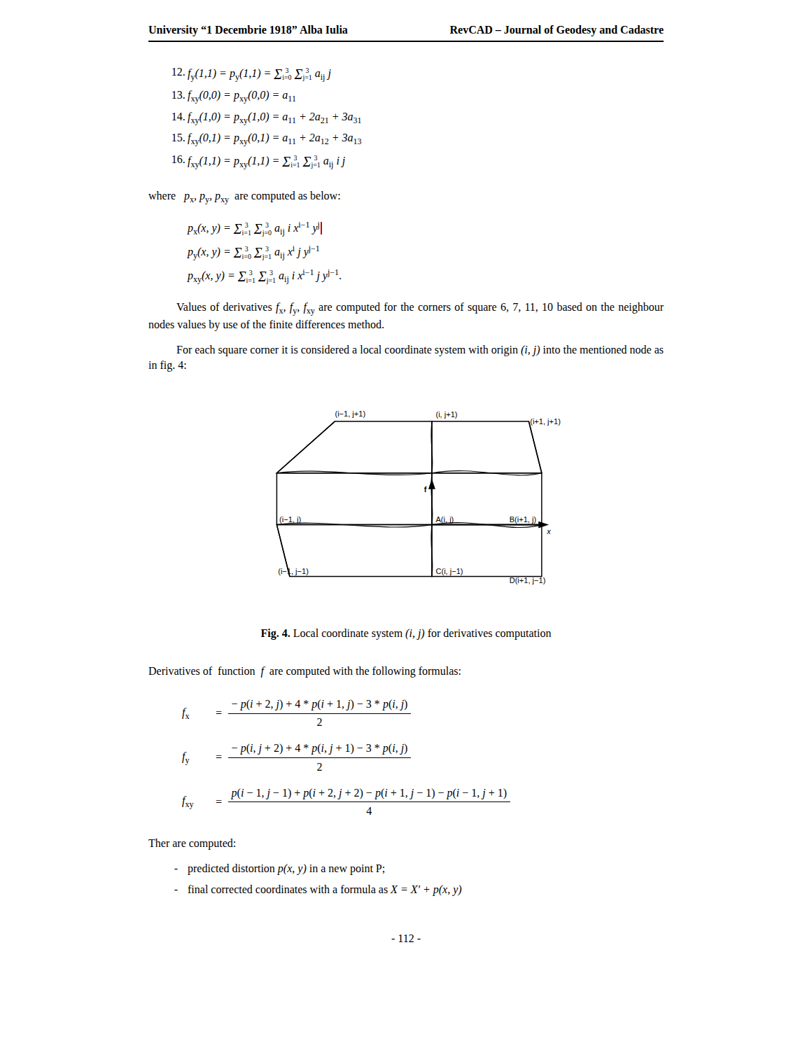University “1 Decembrie 1918” Alba Iulia RevCAD – Journal of Geodesy and Cadastre
fy(1,1) = py(1,1) = Σ 3
i=0 Σ 3
j=1 aij j
fxy(0,0) = pxy(0,0) = a11
fxy(1,0) = pxy(1,0) = a11 + 2a21 + 3a31
fxy(0,1) = pxy(0,1) = a11 + 2a12 + 3a13
fxy(1,1) = pxy(1,1) = Σ 3
i=1 Σ 3
j=1 aij i j
where px, py, pxy are computed as below:
px(x, y) = Σ 3
i=1 Σ 3
j=0 aij i xi−1 yj
py(x, y) = Σ 3
i=0 Σ 3
j=1 aij xi j yj−1
pxy(x, y) = Σ 3
i=1 Σ 3
j=1 aij i xi−1 j yj−1.
Values of derivatives fx, fy, fxy are computed for the corners of square 6, 7, 11, 10 based on the neighbour nodes values by use of the finite differences method.
For each square corner it is considered a local coordinate system with origin (i, j) into the mentioned node as in fig. 4:
(i−1, j+1) (i, j+1) (i+1, j+1) (i−1, j) A(i, j) B(i+1, j) (i−1, j−1) C(i, j−1) D(i+1, j−1) f x
Fig. 4. Local coordinate system (i, j) for derivatives computation
Derivatives of function f are computed with the following formulas:
fx = − p(i + 2, j) + 4 * p(i + 1, j) − 3 * p(i, j) 2
fy = − p(i, j + 2) + 4 * p(i, j + 1) − 3 * p(i, j) 2
fxy = p(i − 1, j − 1) + p(i + 2, j + 2) − p(i + 1, j − 1) − p(i − 1, j + 1) 4
Ther are computed:
predicted distortion p(x, y) in a new point P;
final corrected coordinates with a formula as X = X' + p(x, y)
- 112 -